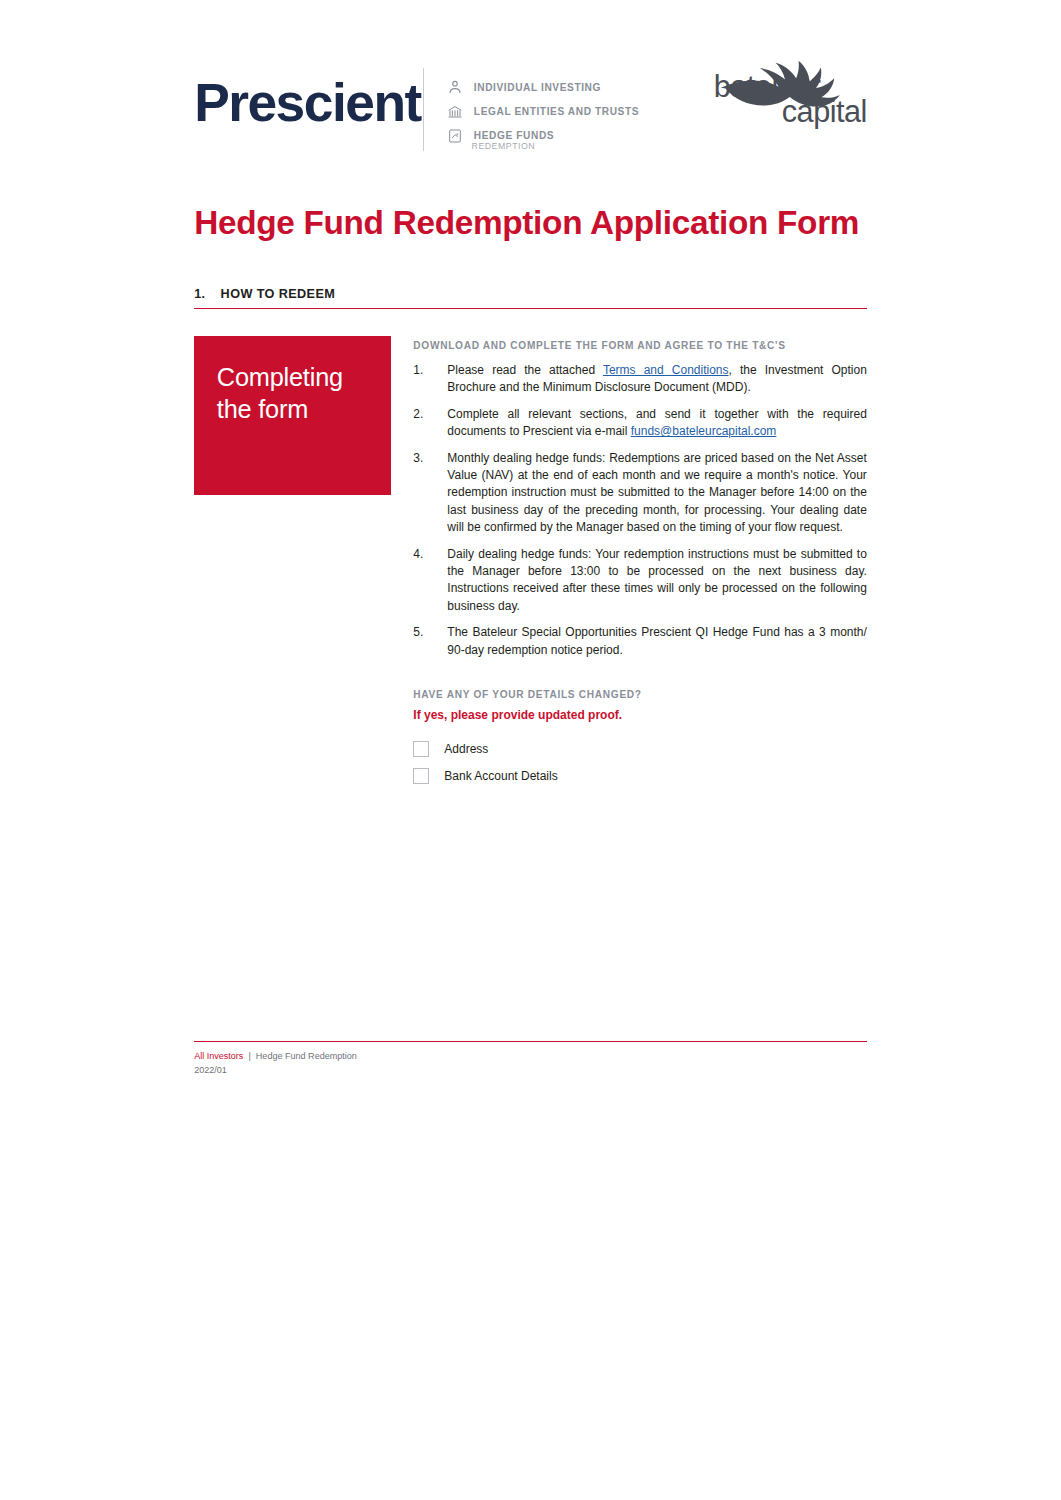Prescient
Individual Investing
Legal Entities and Trusts
Hedge Funds
Redemption
bateleur capital
Hedge Fund Redemption Application Form
1. HOW TO REDEEM
Completing
the form
Download and complete the form and agree to the T&C's
Please read the attached Terms and Conditions, the Investment Option Brochure and the Minimum Disclosure Document (MDD).
Complete all relevant sections, and send it together with the required documents to Prescient via e-mail funds@bateleurcapital.com
Monthly dealing hedge funds: Redemptions are priced based on the Net Asset Value (NAV) at the end of each month and we require a month's notice. Your redemption instruction must be submitted to the Manager before 14:00 on the last business day of the preceding month, for processing. Your dealing date will be confirmed by the Manager based on the timing of your flow request.
Daily dealing hedge funds: Your redemption instructions must be submitted to the Manager before 13:00 to be processed on the next business day. Instructions received after these times will only be processed on the following business day.
The Bateleur Special Opportunities Prescient QI Hedge Fund has a 3 month/ 90-day redemption notice period.
Have any of your details changed?
If yes, please provide updated proof.
Address
Bank Account Details
All Investors | Hedge Fund Redemption
2022/01